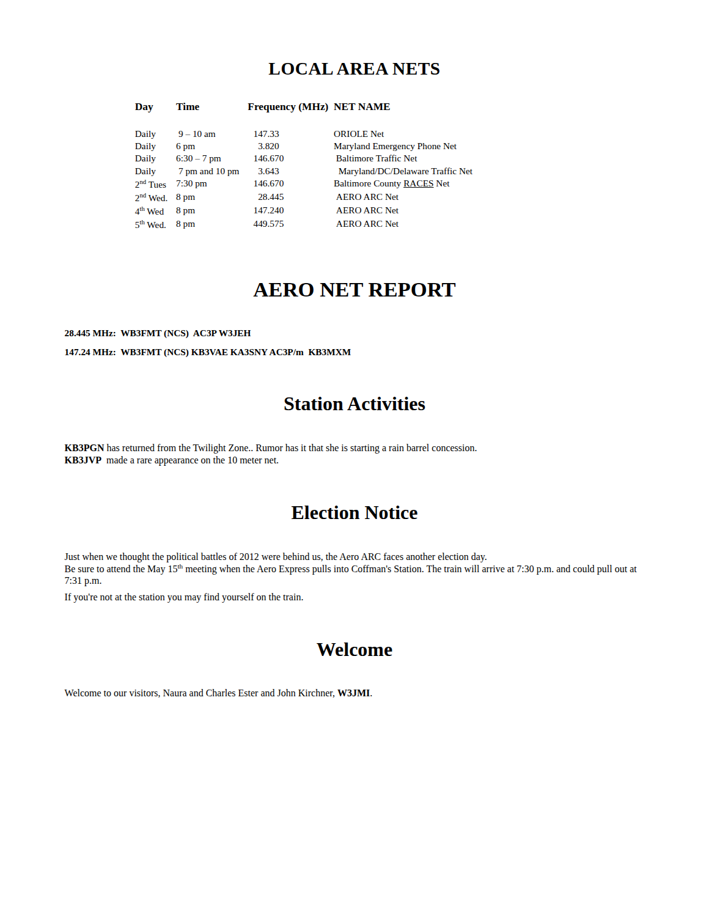LOCAL AREA NETS
| Day | Time | Frequency (MHz) | NET NAME |
| --- | --- | --- | --- |
| Daily | 9 – 10 am | 147.33 | ORIOLE Net |
| Daily | 6 pm | 3.820 | Maryland Emergency Phone Net |
| Daily | 6:30 – 7 pm | 146.670 | Baltimore Traffic Net |
| Daily | 7 pm and 10 pm | 3.643 | Maryland/DC/Delaware Traffic Net |
| 2 nd Tues | 7:30 pm | 146.670 | Baltimore County RACES Net |
| 2 nd Wed. | 8 pm | 28.445 | AERO ARC Net |
| 4 th Wed | 8 pm | 147.240 | AERO ARC Net |
| 5 th Wed. | 8 pm | 449.575 | AERO ARC Net |
AERO NET REPORT
28.445 MHz: WB3FMT (NCS) AC3P W3JEH
147.24 MHz: WB3FMT (NCS) KB3VAE KA3SNY AC3P/m KB3MXM
Station Activities
KB3PGN has returned from the Twilight Zone.. Rumor has it that she is starting a rain barrel concession.
KB3JVP made a rare appearance on the 10 meter net.
Election Notice
Just when we thought the political battles of 2012 were behind us, the Aero ARC faces another election day.
Be sure to attend the May 15th meeting when the Aero Express pulls into Coffman's Station. The train will arrive at 7:30 p.m. and could pull out at 7:31 p.m.
If you're not at the station you may find yourself on the train.
Welcome
Welcome to our visitors, Naura and Charles Ester and John Kirchner, W3JMI.